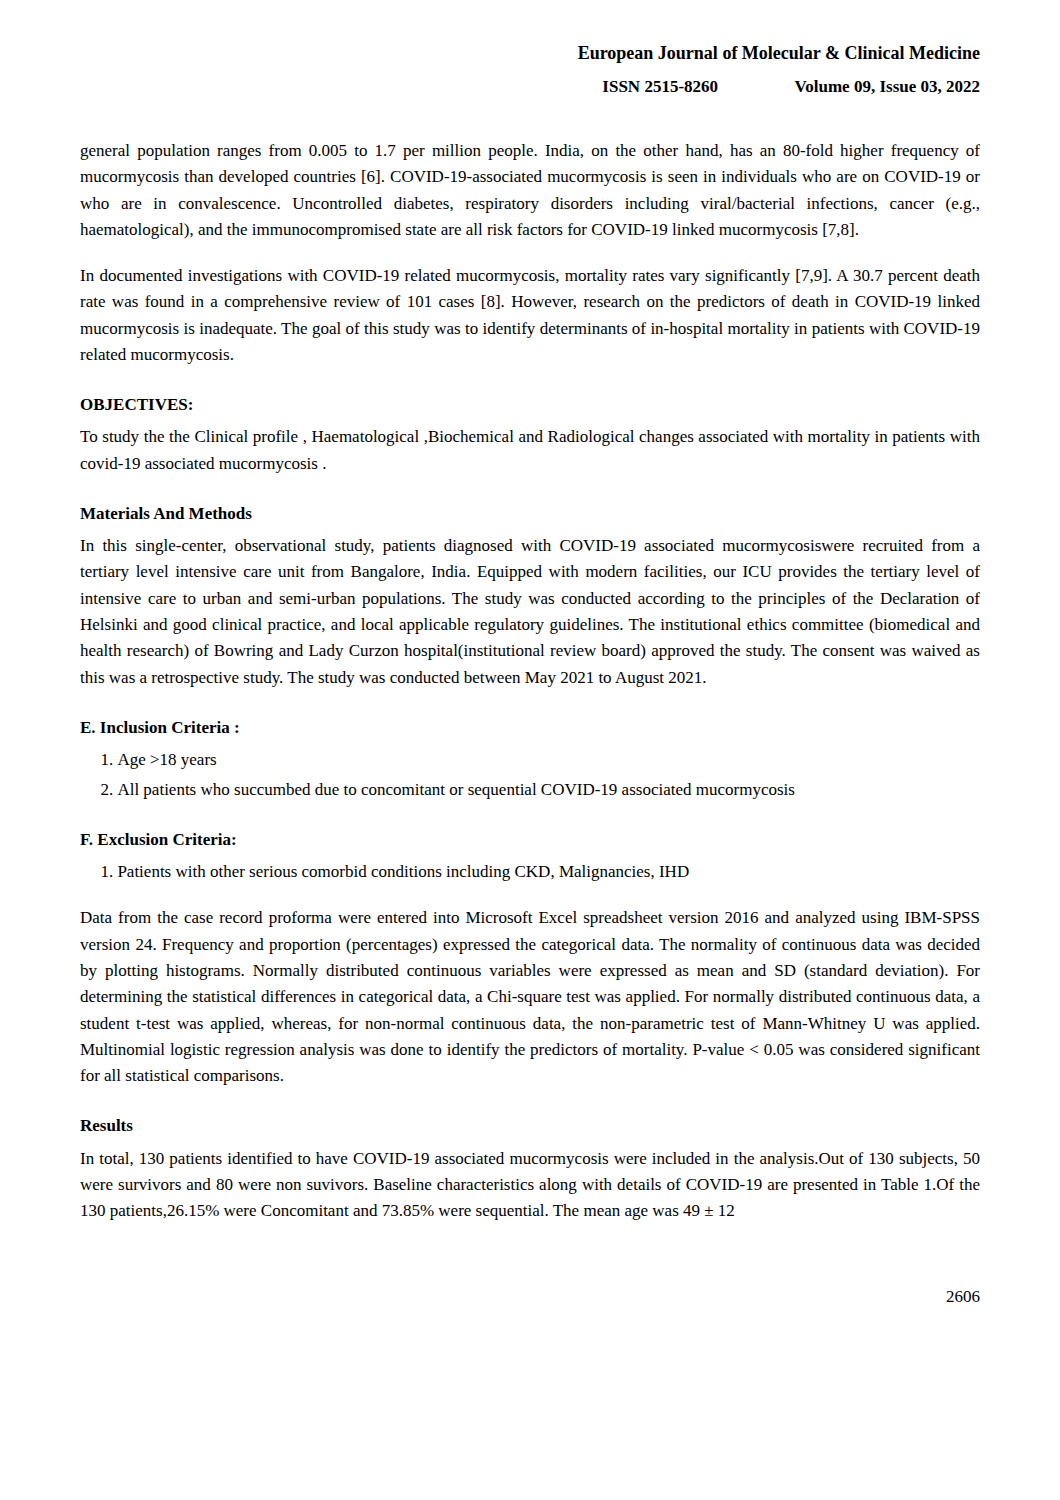European Journal of Molecular & Clinical Medicine
ISSN 2515-8260 Volume 09, Issue 03, 2022
general population ranges from 0.005 to 1.7 per million people. India, on the other hand, has an 80-fold higher frequency of mucormycosis than developed countries [6]. COVID-19-associated mucormycosis is seen in individuals who are on COVID-19 or who are in convalescence. Uncontrolled diabetes, respiratory disorders including viral/bacterial infections, cancer (e.g., haematological), and the immunocompromised state are all risk factors for COVID-19 linked mucormycosis [7,8].
In documented investigations with COVID-19 related mucormycosis, mortality rates vary significantly [7,9]. A 30.7 percent death rate was found in a comprehensive review of 101 cases [8]. However, research on the predictors of death in COVID-19 linked mucormycosis is inadequate. The goal of this study was to identify determinants of in-hospital mortality in patients with COVID-19 related mucormycosis.
OBJECTIVES:
To study the the Clinical profile , Haematological ,Biochemical and Radiological changes associated with mortality in patients with covid-19 associated mucormycosis .
Materials And Methods
In this single-center, observational study, patients diagnosed with COVID-19 associated mucormycosiswere recruited from a tertiary level intensive care unit from Bangalore, India. Equipped with modern facilities, our ICU provides the tertiary level of intensive care to urban and semi-urban populations. The study was conducted according to the principles of the Declaration of Helsinki and good clinical practice, and local applicable regulatory guidelines. The institutional ethics committee (biomedical and health research) of Bowring and Lady Curzon hospital(institutional review board) approved the study. The consent was waived as this was a retrospective study. The study was conducted between May 2021 to August 2021.
E. Inclusion Criteria :
Age >18 years
All patients who succumbed due to concomitant or sequential COVID-19 associated mucormycosis
F. Exclusion Criteria:
Patients with other serious comorbid conditions including CKD, Malignancies, IHD
Data from the case record proforma were entered into Microsoft Excel spreadsheet version 2016 and analyzed using IBM-SPSS version 24. Frequency and proportion (percentages) expressed the categorical data. The normality of continuous data was decided by plotting histograms. Normally distributed continuous variables were expressed as mean and SD (standard deviation). For determining the statistical differences in categorical data, a Chi-square test was applied. For normally distributed continuous data, a student t-test was applied, whereas, for non-normal continuous data, the non-parametric test of Mann-Whitney U was applied. Multinomial logistic regression analysis was done to identify the predictors of mortality. P-value < 0.05 was considered significant for all statistical comparisons.
Results
In total, 130 patients identified to have COVID-19 associated mucormycosis were included in the analysis.Out of 130 subjects, 50 were survivors and 80 were non suvivors. Baseline characteristics along with details of COVID-19 are presented in Table 1.Of the 130 patients,26.15% were Concomitant and 73.85% were sequential. The mean age was 49 ± 12
2606